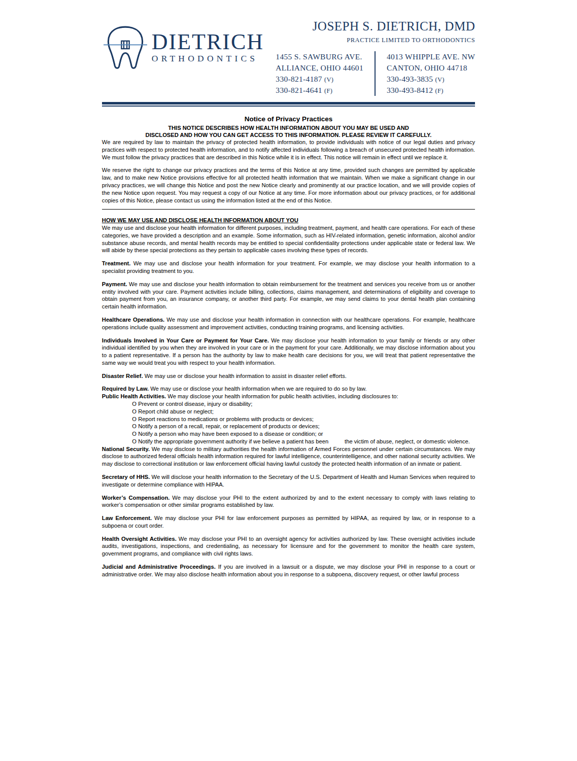DIETRICH
ORTHODONTICS
JOSEPH S. DIETRICH, DMD
PRACTICE LIMITED TO ORTHODONTICS
1455 S. SAWBURG AVE.
ALLIANCE, OHIO 44601
330-821-4187 (V)
330-821-4641 (F)
4013 WHIPPLE AVE. NW
CANTON, OHIO 44718
330-493-3835 (V)
330-493-8412 (F)
Notice of Privacy Practices
THIS NOTICE DESCRIBES HOW HEALTH INFORMATION ABOUT YOU MAY BE USED AND
DISCLOSED AND HOW YOU CAN GET ACCESS TO THIS INFORMATION. PLEASE REVIEW IT CAREFULLY.
We are required by law to maintain the privacy of protected health information, to provide individuals with notice of our legal duties and privacy practices with respect to protected health information, and to notify affected individuals following a breach of unsecured protected health information. We must follow the privacy practices that are described in this Notice while it is in effect. This notice will remain in effect until we replace it.
We reserve the right to change our privacy practices and the terms of this Notice at any time, provided such changes are permitted by applicable law, and to make new Notice provisions effective for all protected health information that we maintain. When we make a significant change in our privacy practices, we will change this Notice and post the new Notice clearly and prominently at our practice location, and we will provide copies of the new Notice upon request. You may request a copy of our Notice at any time. For more information about our privacy practices, or for additional copies of this Notice, please contact us using the information listed at the end of this Notice.
HOW WE MAY USE AND DISCLOSE HEALTH INFORMATION ABOUT YOU
We may use and disclose your health information for different purposes, including treatment, payment, and health care operations. For each of these categories, we have provided a description and an example. Some information, such as HIV-related information, genetic information, alcohol and/or substance abuse records, and mental health records may be entitled to special confidentiality protections under applicable state or federal law. We will abide by these special protections as they pertain to applicable cases involving these types of records.
Treatment. We may use and disclose your health information for your treatment. For example, we may disclose your health information to a specialist providing treatment to you.
Payment. We may use and disclose your health information to obtain reimbursement for the treatment and services you receive from us or another entity involved with your care. Payment activities include billing, collections, claims management, and determinations of eligibility and coverage to obtain payment from you, an insurance company, or another third party. For example, we may send claims to your dental health plan containing certain health information.
Healthcare Operations. We may use and disclose your health information in connection with our healthcare operations. For example, healthcare operations include quality assessment and improvement activities, conducting training programs, and licensing activities.
Individuals Involved in Your Care or Payment for Your Care. We may disclose your health information to your family or friends or any other individual identified by you when they are involved in your care or in the payment for your care. Additionally, we may disclose information about you to a patient representative. If a person has the authority by law to make health care decisions for you, we will treat that patient representative the same way we would treat you with respect to your health information.
Disaster Relief. We may use or disclose your health information to assist in disaster relief efforts.
Required by Law. We may use or disclose your health information when we are required to do so by law.
Public Health Activities. We may disclose your health information for public health activities, including disclosures to:
Prevent or control disease, injury or disability;
Report child abuse or neglect;
Report reactions to medications or problems with products or devices;
Notify a person of a recall, repair, or replacement of products or devices;
Notify a person who may have been exposed to a disease or condition; or
Notify the appropriate government authority if we believe a patient has been the victim of abuse, neglect, or domestic violence.
National Security. We may disclose to military authorities the health information of Armed Forces personnel under certain circumstances. We may disclose to authorized federal officials health information required for lawful intelligence, counterintelligence, and other national security activities. We may disclose to correctional institution or law enforcement official having lawful custody the protected health information of an inmate or patient.
Secretary of HHS. We will disclose your health information to the Secretary of the U.S. Department of Health and Human Services when required to investigate or determine compliance with HIPAA.
Worker’s Compensation. We may disclose your PHI to the extent authorized by and to the extent necessary to comply with laws relating to worker’s compensation or other similar programs established by law.
Law Enforcement. We may disclose your PHI for law enforcement purposes as permitted by HIPAA, as required by law, or in response to a subpoena or court order.
Health Oversight Activities. We may disclose your PHI to an oversight agency for activities authorized by law. These oversight activities include audits, investigations, inspections, and credentialing, as necessary for licensure and for the government to monitor the health care system, government programs, and compliance with civil rights laws.
Judicial and Administrative Proceedings. If you are involved in a lawsuit or a dispute, we may disclose your PHI in response to a court or administrative order. We may also disclose health information about you in response to a subpoena, discovery request, or other lawful process